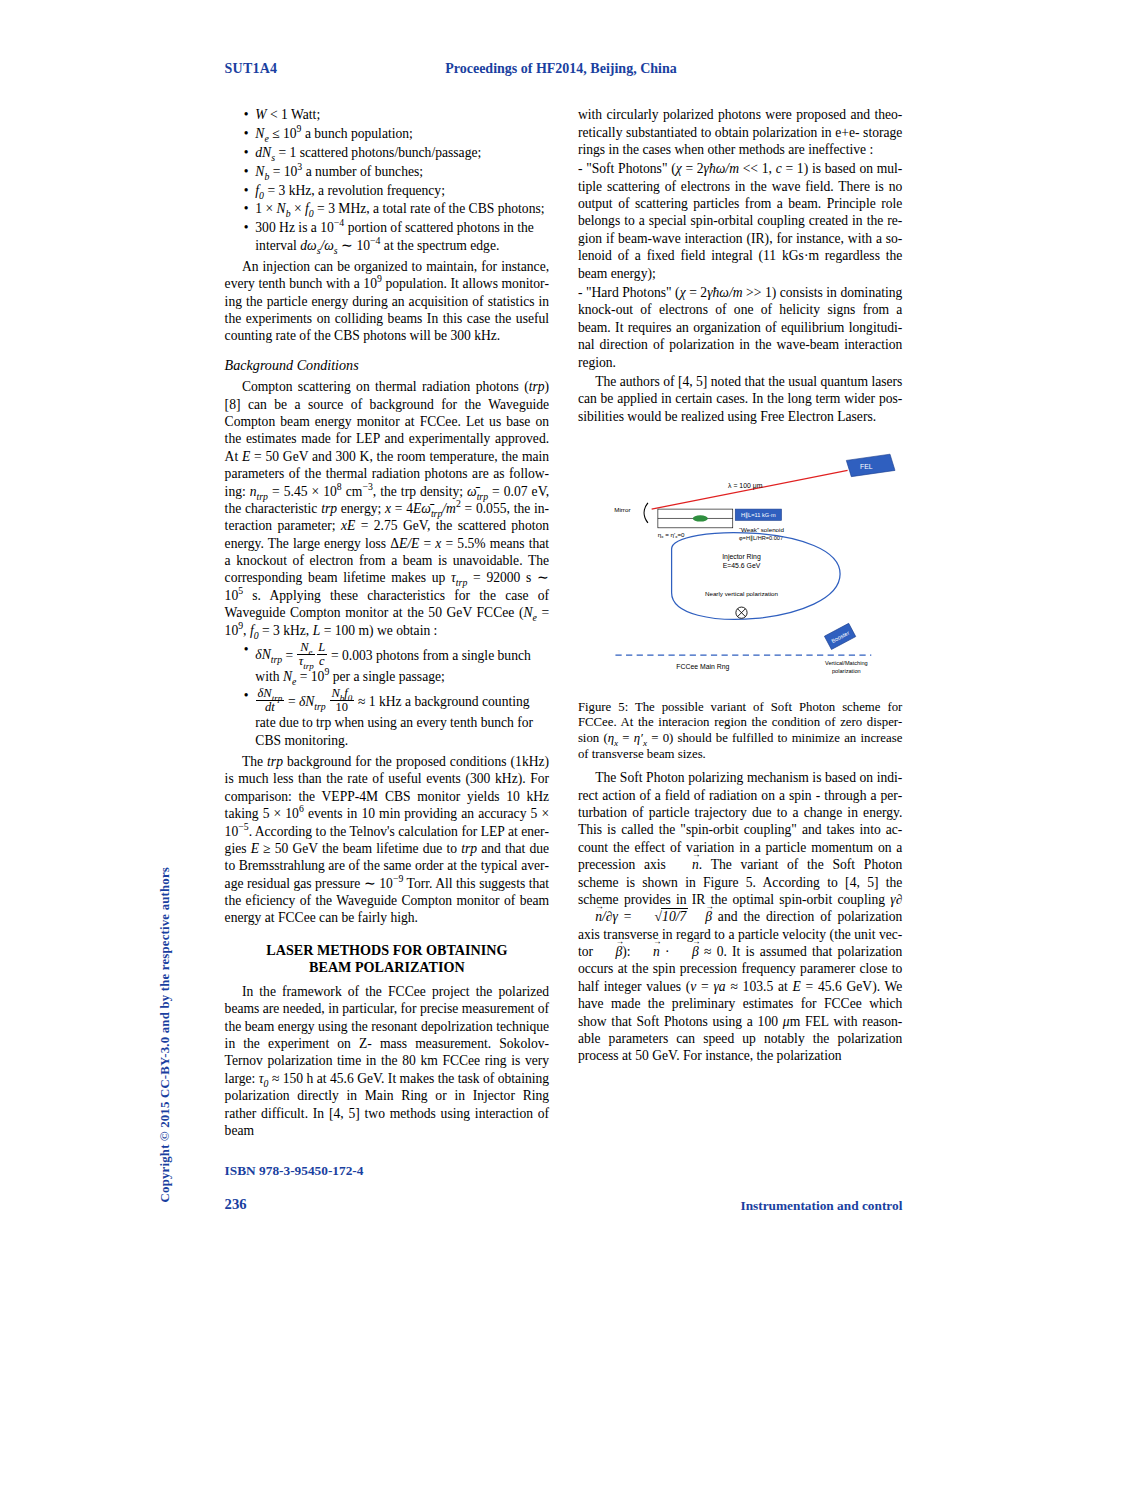SUT1A4
Proceedings of HF2014, Beijing, China
W < 1 Watt;
Ne ≤ 109 a bunch population;
dNs = 1 scattered photons/bunch/passage;
Nb = 103 a number of bunches;
f0 = 3 kHz, a revolution frequency;
1 × Nb × f0 = 3 MHz, a total rate of the CBS photons;
300 Hz is a 10−4 portion of scattered photons in the interval dωs/ωs ∼ 10−4 at the spectrum edge.
An injection can be organized to maintain, for instance, every tenth bunch with a 109 population. It allows monitoring the particle energy during an acquisition of statistics in the experiments on colliding beams In this case the useful counting rate of the CBS photons will be 300 kHz.
Background Conditions
Compton scattering on thermal radiation photons (trp) [8] can be a source of background for the Waveguide Compton beam energy monitor at FCCee. Let us base on the estimates made for LEP and experimentally approved. At E = 50 GeV and 300 K, the room temperature, the main parameters of the thermal radiation photons are as following: ntrp = 5.45 × 108 cm−3, the trp density; ω̄trp = 0.07 eV, the characteristic trp energy; x = 4Eω̄trp/m2 = 0.055, the interaction parameter; xE = 2.75 GeV, the scattered photon energy. The large energy loss ΔE/E = x = 5.5% means that a knockout of electron from a beam is unavoidable. The corresponding beam lifetime makes up τtrp = 92000 s ∼ 105 s. Applying these characteristics for the case of Waveguide Compton monitor at the 50 GeV FCCee (Ne = 109, f0 = 3 kHz, L = 100 m) we obtain :
δNtrp = Ne τtrp Lc = 0.003 photons from a single bunch with Ne = 109 per a single passage;
δNtrp dt = δNtrp Nbf010 ≈ 1 kHz a background counting rate due to trp when using an every tenth bunch for CBS monitoring.
The trp background for the proposed conditions (1kHz) is much less than the rate of useful events (300 kHz). For comparison: the VEPP-4M CBS monitor yields 10 kHz taking 5 × 106 events in 10 min providing an accuracy 5 × 10−5. According to the Telnov's calculation for LEP at energies E ≥ 50 GeV the beam lifetime due to trp and that due to Bremsstrahlung are of the same order at the typical average residual gas pressure ∼ 10−9 Torr. All this suggests that the eficiency of the Waveguide Compton monitor of beam energy at FCCee can be fairly high.
Laser Methods for Obtaining
Beam Polarization
In the framework of the FCCee project the polarized beams are needed, in particular, for precise measurement of the beam energy using the resonant depolrization technique in the experiment on Z- mass measurement. Sokolov-Ternov polarization time in the 80 km FCCee ring is very large: τ0 ≈ 150 h at 45.6 GeV. It makes the task of obtaining polarization directly in Main Ring or in Injector Ring rather difficult. In [4, 5] two methods using interaction of beam
with circularly polarized photons were proposed and theoretically substantiated to obtain polarization in e+e- storage rings in the cases when other methods are ineffective :
- "Soft Photons" (χ = 2γħω/m << 1, c = 1) is based on multiple scattering of electrons in the wave field. There is no output of scattering particles from a beam. Principle role belongs to a special spin-orbital coupling created in the region if beam-wave interaction (IR), for instance, with a solenoid of a fixed field integral (11 kGs·m regardless the beam energy);
- "Hard Photons" (χ = 2γħω/m >> 1) consists in dominating knock-out of electrons of one of helicity signs from a beam. It requires an organization of equilibrium longitudinal direction of polarization in the wave-beam interaction region.
The authors of [4, 5] noted that the usual quantum lasers can be applied in certain cases. In the long term wider possibilities would be realized using Free Electron Lasers.
FEL λ = 100 μm Mirror H∥L=11 kG·m ηx = η′x=0 “Weak” solenoid φ=H∥L/HR=0.007 Injector Ring E=45.6 GeV Nearly vertical polarization Booster FCCee Main Rng Vertical/Matching polarization
Figure 5: The possible variant of Soft Photon scheme for FCCee. At the interacion region the condition of zero dispersion (ηx = η′x = 0) should be fulfilled to minimize an increase of transverse beam sizes.
The Soft Photon polarizing mechanism is based on indirect action of a field of radiation on a spin - through a perturbation of particle trajectory due to a change in energy. This is called the "spin-orbit coupling" and takes into account the effect of variation in a particle momentum on a precession axis n. The variant of the Soft Photon scheme is shown in Figure 5. According to [4, 5] the scheme provides in IR the optimal spin-orbit coupling γ∂n/∂γ = √10/7 β and the direction of polarization axis transverse in regard to a particle velocity (the unit vector β): n · β ≈ 0. It is assumed that polarization occurs at the spin precession frequency paramerer close to half integer values (ν = γa ≈ 103.5 at E = 45.6 GeV). We have made the preliminary estimates for FCCee which show that Soft Photons using a 100 μm FEL with reasonable parameters can speed up notably the polarization process at 50 GeV. For instance, the polarization
ISBN 978-3-95450-172-4
236
Instrumentation and control
Copyright © 2015 CC-BY-3.0 and by the respective authors